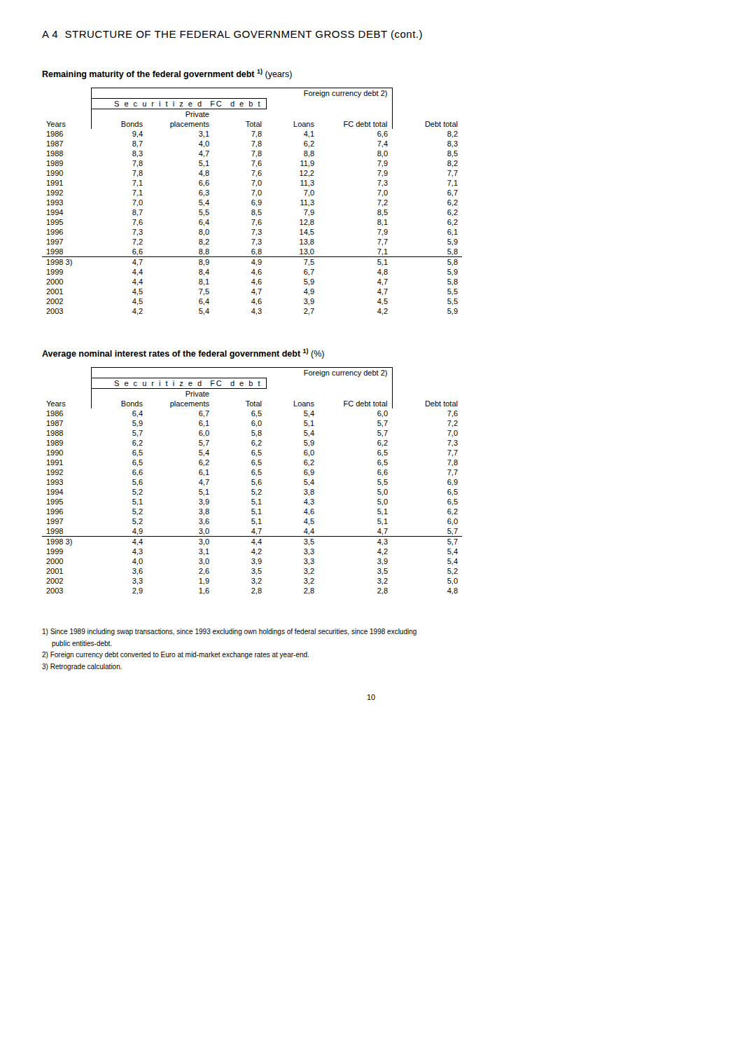A 4 STRUCTURE OF THE FEDERAL GOVERNMENT GROSS DEBT (cont.)
Remaining maturity of the federal government debt 1) (years)
| | Foreign currency debt 2) | |
| --- | --- | --- |
| | S e c u r i t i z e d FC d e b t | | | |
| | | Private | | | | |
| Years | Bonds | placements | Total | Loans | FC debt total | Debt total |
| 1986 | 9,4 | 3,1 | 7,8 | 4,1 | 6,6 | 8,2 |
| 1987 | 8,7 | 4,0 | 7,8 | 6,2 | 7,4 | 8,3 |
| 1988 | 8,3 | 4,7 | 7,8 | 8,8 | 8,0 | 8,5 |
| 1989 | 7,8 | 5,1 | 7,6 | 11,9 | 7,9 | 8,2 |
| 1990 | 7,8 | 4,8 | 7,6 | 12,2 | 7,9 | 7,7 |
| 1991 | 7,1 | 6,6 | 7,0 | 11,3 | 7,3 | 7,1 |
| 1992 | 7,1 | 6,3 | 7,0 | 7,0 | 7,0 | 6,7 |
| 1993 | 7,0 | 5,4 | 6,9 | 11,3 | 7,2 | 6,2 |
| 1994 | 8,7 | 5,5 | 8,5 | 7,9 | 8,5 | 6,2 |
| 1995 | 7,6 | 6,4 | 7,6 | 12,8 | 8,1 | 6,2 |
| 1996 | 7,3 | 8,0 | 7,3 | 14,5 | 7,9 | 6,1 |
| 1997 | 7,2 | 8,2 | 7,3 | 13,8 | 7,7 | 5,9 |
| 1998 | 6,6 | 8,8 | 6,8 | 13,0 | 7,1 | 5,8 |
| 1998 3) | 4,7 | 8,9 | 4,9 | 7,5 | 5,1 | 5,8 |
| 1999 | 4,4 | 8,4 | 4,6 | 6,7 | 4,8 | 5,9 |
| 2000 | 4,4 | 8,1 | 4,6 | 5,9 | 4,7 | 5,8 |
| 2001 | 4,5 | 7,5 | 4,7 | 4,9 | 4,7 | 5,5 |
| 2002 | 4,5 | 6,4 | 4,6 | 3,9 | 4,5 | 5,5 |
| 2003 | 4,2 | 5,4 | 4,3 | 2,7 | 4,2 | 5,9 |
Average nominal interest rates of the federal government debt 1) (%)
| | Foreign currency debt 2) | |
| --- | --- | --- |
| | S e c u r i t i z e d FC d e b t | | | |
| | | Private | | | | |
| Years | Bonds | placements | Total | Loans | FC debt total | Debt total |
| 1986 | 6,4 | 6,7 | 6,5 | 5,4 | 6,0 | 7,6 |
| 1987 | 5,9 | 6,1 | 6,0 | 5,1 | 5,7 | 7,2 |
| 1988 | 5,7 | 6,0 | 5,8 | 5,4 | 5,7 | 7,0 |
| 1989 | 6,2 | 5,7 | 6,2 | 5,9 | 6,2 | 7,3 |
| 1990 | 6,5 | 5,4 | 6,5 | 6,0 | 6,5 | 7,7 |
| 1991 | 6,5 | 6,2 | 6,5 | 6,2 | 6,5 | 7,8 |
| 1992 | 6,6 | 6,1 | 6,5 | 6,9 | 6,6 | 7,7 |
| 1993 | 5,6 | 4,7 | 5,6 | 5,4 | 5,5 | 6,9 |
| 1994 | 5,2 | 5,1 | 5,2 | 3,8 | 5,0 | 6,5 |
| 1995 | 5,1 | 3,9 | 5,1 | 4,3 | 5,0 | 6,5 |
| 1996 | 5,2 | 3,8 | 5,1 | 4,6 | 5,1 | 6,2 |
| 1997 | 5,2 | 3,6 | 5,1 | 4,5 | 5,1 | 6,0 |
| 1998 | 4,9 | 3,0 | 4,7 | 4,4 | 4,7 | 5,7 |
| 1998 3) | 4,4 | 3,0 | 4,4 | 3,5 | 4,3 | 5,7 |
| 1999 | 4,3 | 3,1 | 4,2 | 3,3 | 4,2 | 5,4 |
| 2000 | 4,0 | 3,0 | 3,9 | 3,3 | 3,9 | 5,4 |
| 2001 | 3,6 | 2,6 | 3,5 | 3,2 | 3,5 | 5,2 |
| 2002 | 3,3 | 1,9 | 3,2 | 3,2 | 3,2 | 5,0 |
| 2003 | 2,9 | 1,6 | 2,8 | 2,8 | 2,8 | 4,8 |
1) Since 1989 including swap transactions, since 1993 excluding own holdings of federal securities, since 1998 excluding
public entities-debt.
2) Foreign currency debt converted to Euro at mid-market exchange rates at year-end.
3) Retrograde calculation.
10